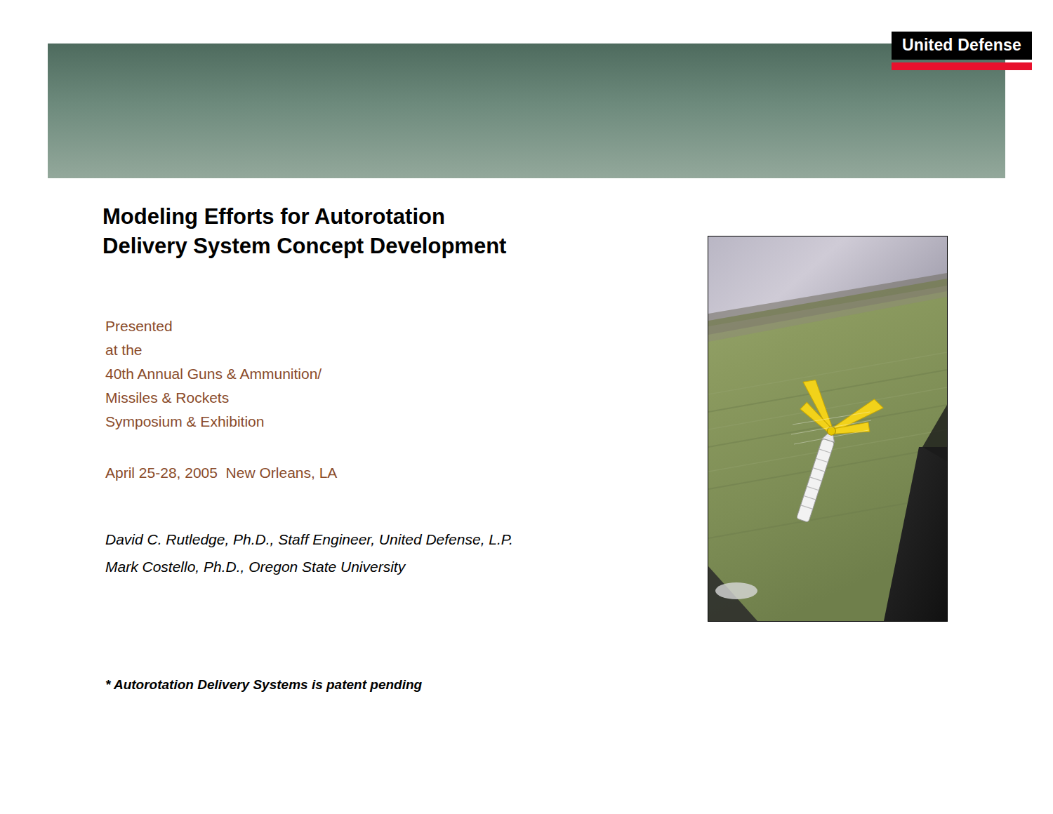United Defense
Modeling Efforts for Autorotation
Delivery System Concept Development
Presented
at the
40th Annual Guns & Ammunition/
Missiles & Rockets
Symposium & Exhibition
April 25-28, 2005 New Orleans, LA
David C. Rutledge, Ph.D., Staff Engineer, United Defense, L.P.
Mark Costello, Ph.D., Oregon State University
* Autorotation Delivery Systems is patent pending